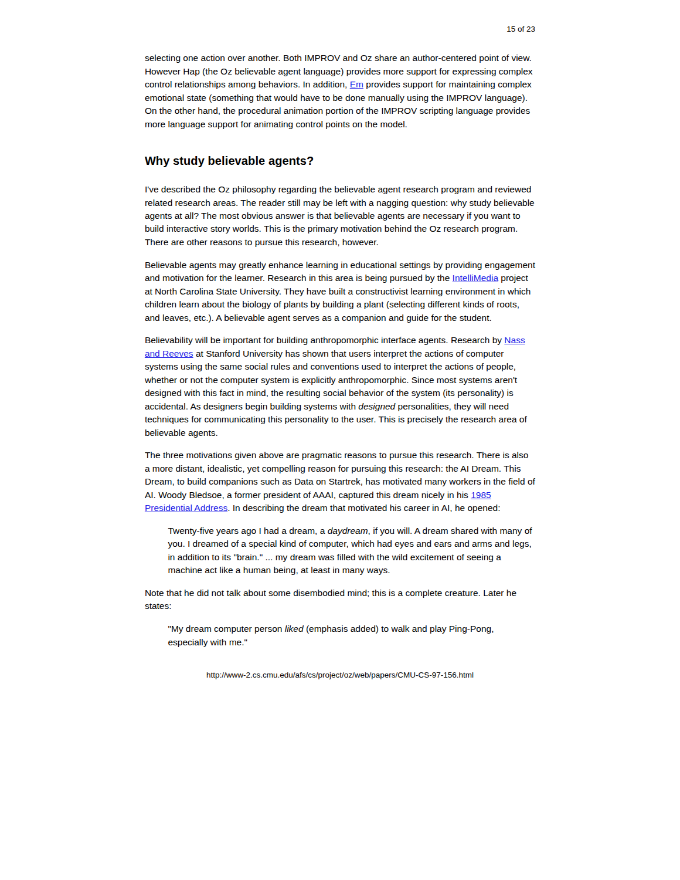15 of 23
selecting one action over another. Both IMPROV and Oz share an author-centered point of view. However Hap (the Oz believable agent language) provides more support for expressing complex control relationships among behaviors. In addition, Em provides support for maintaining complex emotional state (something that would have to be done manually using the IMPROV language). On the other hand, the procedural animation portion of the IMPROV scripting language provides more language support for animating control points on the model.
Why study believable agents?
I've described the Oz philosophy regarding the believable agent research program and reviewed related research areas. The reader still may be left with a nagging question: why study believable agents at all? The most obvious answer is that believable agents are necessary if you want to build interactive story worlds. This is the primary motivation behind the Oz research program. There are other reasons to pursue this research, however.
Believable agents may greatly enhance learning in educational settings by providing engagement and motivation for the learner. Research in this area is being pursued by the IntelliMedia project at North Carolina State University. They have built a constructivist learning environment in which children learn about the biology of plants by building a plant (selecting different kinds of roots, and leaves, etc.). A believable agent serves as a companion and guide for the student.
Believability will be important for building anthropomorphic interface agents. Research by Nass and Reeves at Stanford University has shown that users interpret the actions of computer systems using the same social rules and conventions used to interpret the actions of people, whether or not the computer system is explicitly anthropomorphic. Since most systems aren't designed with this fact in mind, the resulting social behavior of the system (its personality) is accidental. As designers begin building systems with designed personalities, they will need techniques for communicating this personality to the user. This is precisely the research area of believable agents.
The three motivations given above are pragmatic reasons to pursue this research. There is also a more distant, idealistic, yet compelling reason for pursuing this research: the AI Dream. This Dream, to build companions such as Data on Startrek, has motivated many workers in the field of AI. Woody Bledsoe, a former president of AAAI, captured this dream nicely in his 1985 Presidential Address. In describing the dream that motivated his career in AI, he opened:
Twenty-five years ago I had a dream, a daydream, if you will. A dream shared with many of you. I dreamed of a special kind of computer, which had eyes and ears and arms and legs, in addition to its "brain." ... my dream was filled with the wild excitement of seeing a machine act like a human being, at least in many ways.
Note that he did not talk about some disembodied mind; this is a complete creature. Later he states:
"My dream computer person liked (emphasis added) to walk and play Ping-Pong, especially with me."
http://www-2.cs.cmu.edu/afs/cs/project/oz/web/papers/CMU-CS-97-156.html